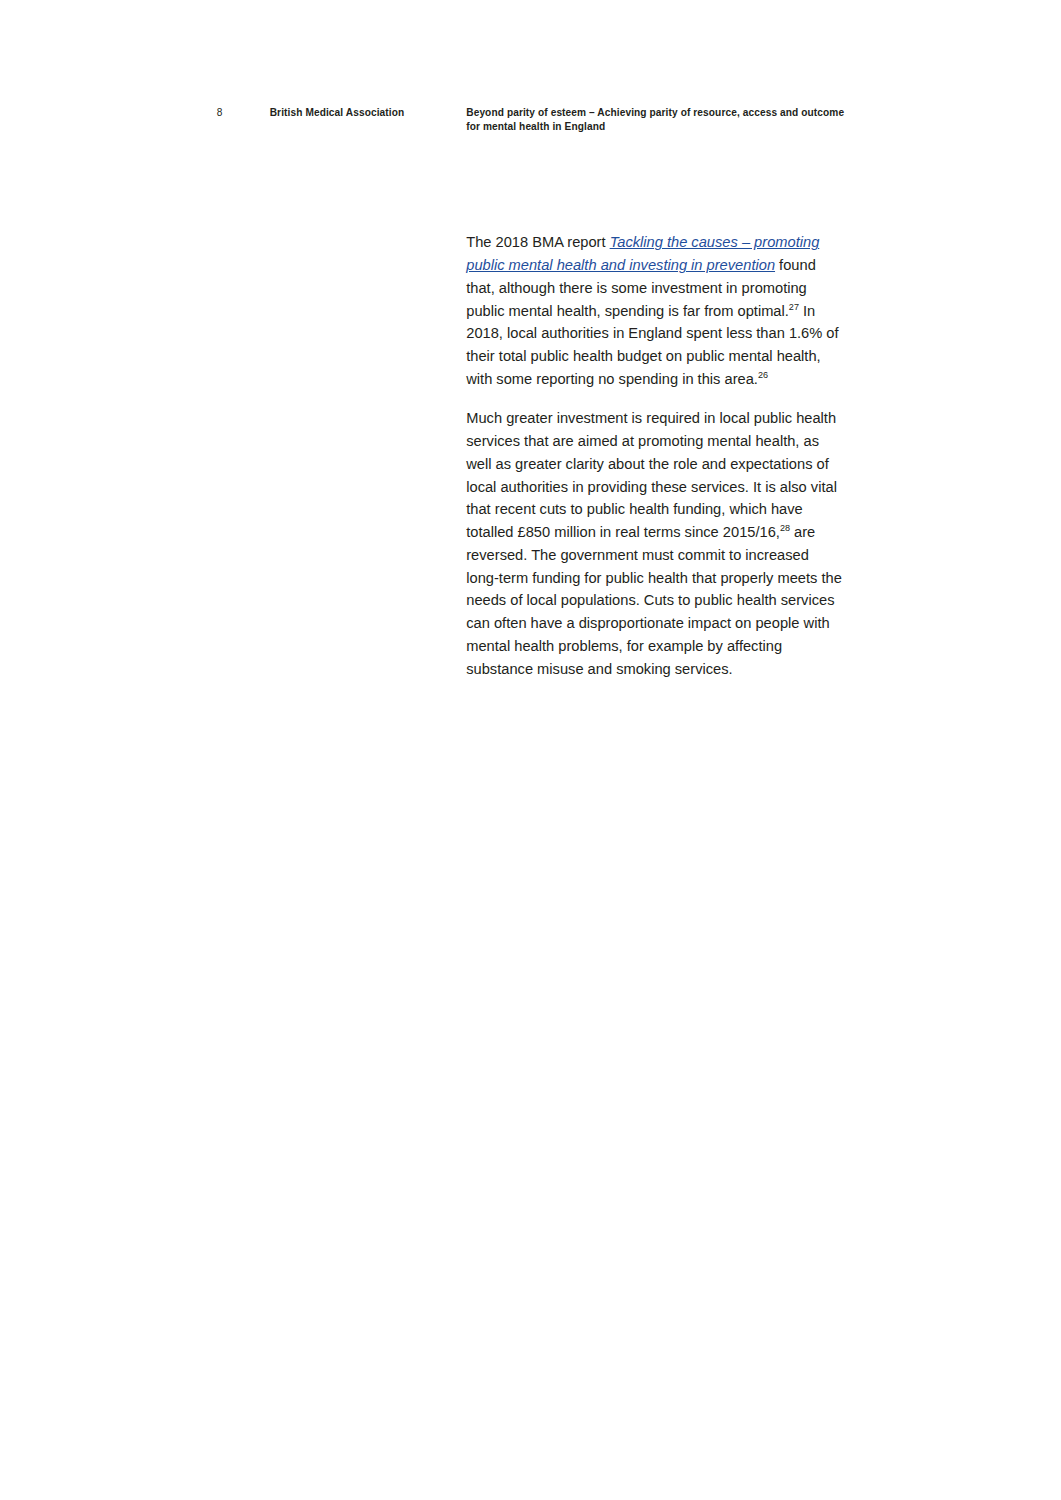8
British Medical Association
Beyond parity of esteem – Achieving parity of resource, access and outcome for mental health in England
The 2018 BMA report Tackling the causes – promoting public mental health and investing in prevention found that, although there is some investment in promoting public mental health, spending is far from optimal.27 In 2018, local authorities in England spent less than 1.6% of their total public health budget on public mental health, with some reporting no spending in this area.26
Much greater investment is required in local public health services that are aimed at promoting mental health, as well as greater clarity about the role and expectations of local authorities in providing these services. It is also vital that recent cuts to public health funding, which have totalled £850 million in real terms since 2015/16,28 are reversed. The government must commit to increased long-term funding for public health that properly meets the needs of local populations. Cuts to public health services can often have a disproportionate impact on people with mental health problems, for example by affecting substance misuse and smoking services.